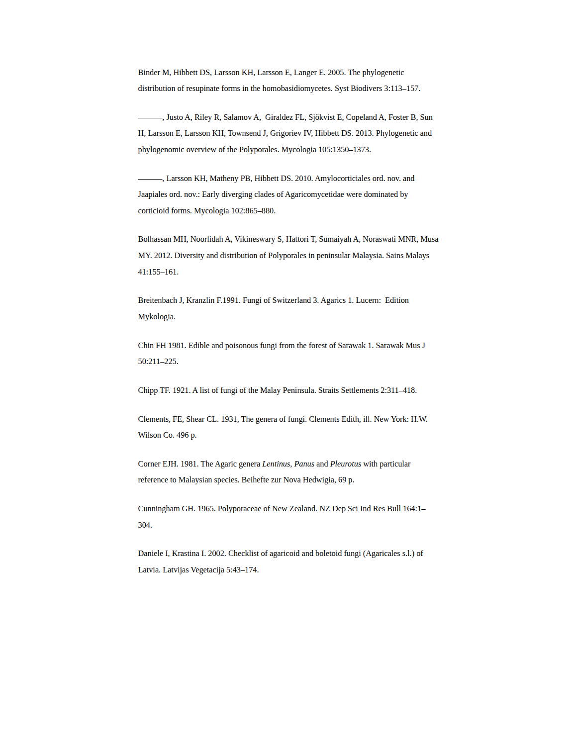Binder M, Hibbett DS, Larsson KH, Larsson E, Langer E. 2005. The phylogenetic distribution of resupinate forms in the homobasidiomycetes. Syst Biodivers 3:113–157.
———, Justo A, Riley R, Salamov A, Giraldez FL, Sjökvist E, Copeland A, Foster B, Sun H, Larsson E, Larsson KH, Townsend J, Grigoriev IV, Hibbett DS. 2013. Phylogenetic and phylogenomic overview of the Polyporales. Mycologia 105:1350–1373.
———, Larsson KH, Matheny PB, Hibbett DS. 2010. Amylocorticiales ord. nov. and Jaapiales ord. nov.: Early diverging clades of Agaricomycetidae were dominated by corticioid forms. Mycologia 102:865–880.
Bolhassan MH, Noorlidah A, Vikineswary S, Hattori T, Sumaiyah A, Noraswati MNR, Musa MY. 2012. Diversity and distribution of Polyporales in peninsular Malaysia. Sains Malays 41:155–161.
Breitenbach J, Kranzlin F.1991. Fungi of Switzerland 3. Agarics 1. Lucern: Edition Mykologia.
Chin FH 1981. Edible and poisonous fungi from the forest of Sarawak 1. Sarawak Mus J 50:211–225.
Chipp TF. 1921. A list of fungi of the Malay Peninsula. Straits Settlements 2:311–418.
Clements, FE, Shear CL. 1931, The genera of fungi. Clements Edith, ill. New York: H.W. Wilson Co. 496 p.
Corner EJH. 1981. The Agaric genera Lentinus, Panus and Pleurotus with particular reference to Malaysian species. Beihefte zur Nova Hedwigia, 69 p.
Cunningham GH. 1965. Polyporaceae of New Zealand. NZ Dep Sci Ind Res Bull 164:1–304.
Daniele I, Krastina I. 2002. Checklist of agaricoid and boletoid fungi (Agaricales s.l.) of Latvia. Latvijas Vegetacija 5:43–174.